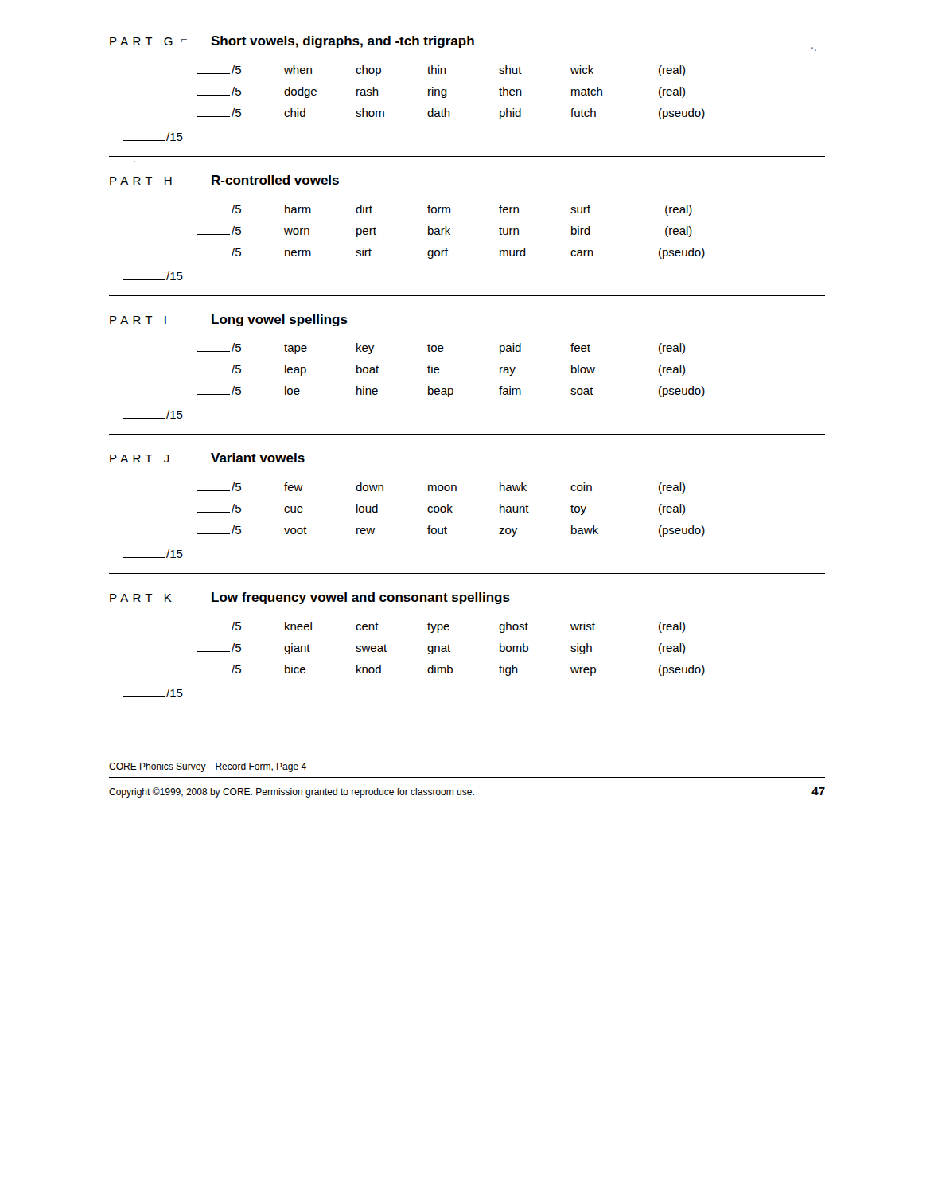⌐ ⌐ ·. . .
PART G Short vowels, digraphs, and -tch trigraph
| /5 | when | chop | thin | shut | wick | (real) |
| /5 | dodge | rash | ring | then | match | (real) |
| /5 | chid | shom | dath | phid | futch | (pseudo) |
/15
PART H R-controlled vowels
| /5 | harm | dirt | form | fern | surf | (real) |
| /5 | worn | pert | bark | turn | bird | (real) |
| /5 | nerm | sirt | gorf | murd | carn | (pseudo) |
/15
PART I Long vowel spellings
| /5 | tape | key | toe | paid | feet | (real) |
| /5 | leap | boat | tie | ray | blow | (real) |
| /5 | loe | hine | beap | faim | soat | (pseudo) |
/15
PART J Variant vowels
| /5 | few | down | moon | hawk | coin | (real) |
| /5 | cue | loud | cook | haunt | toy | (real) |
| /5 | voot | rew | fout | zoy | bawk | (pseudo) |
/15
PART K Low frequency vowel and consonant spellings
| /5 | kneel | cent | type | ghost | wrist | (real) |
| /5 | giant | sweat | gnat | bomb | sigh | (real) |
| /5 | bice | knod | dimb | tigh | wrep | (pseudo) |
/15
CORE Phonics Survey—Record Form, Page 4
Copyright ©1999, 2008 by CORE. Permission granted to reproduce for classroom use. 47